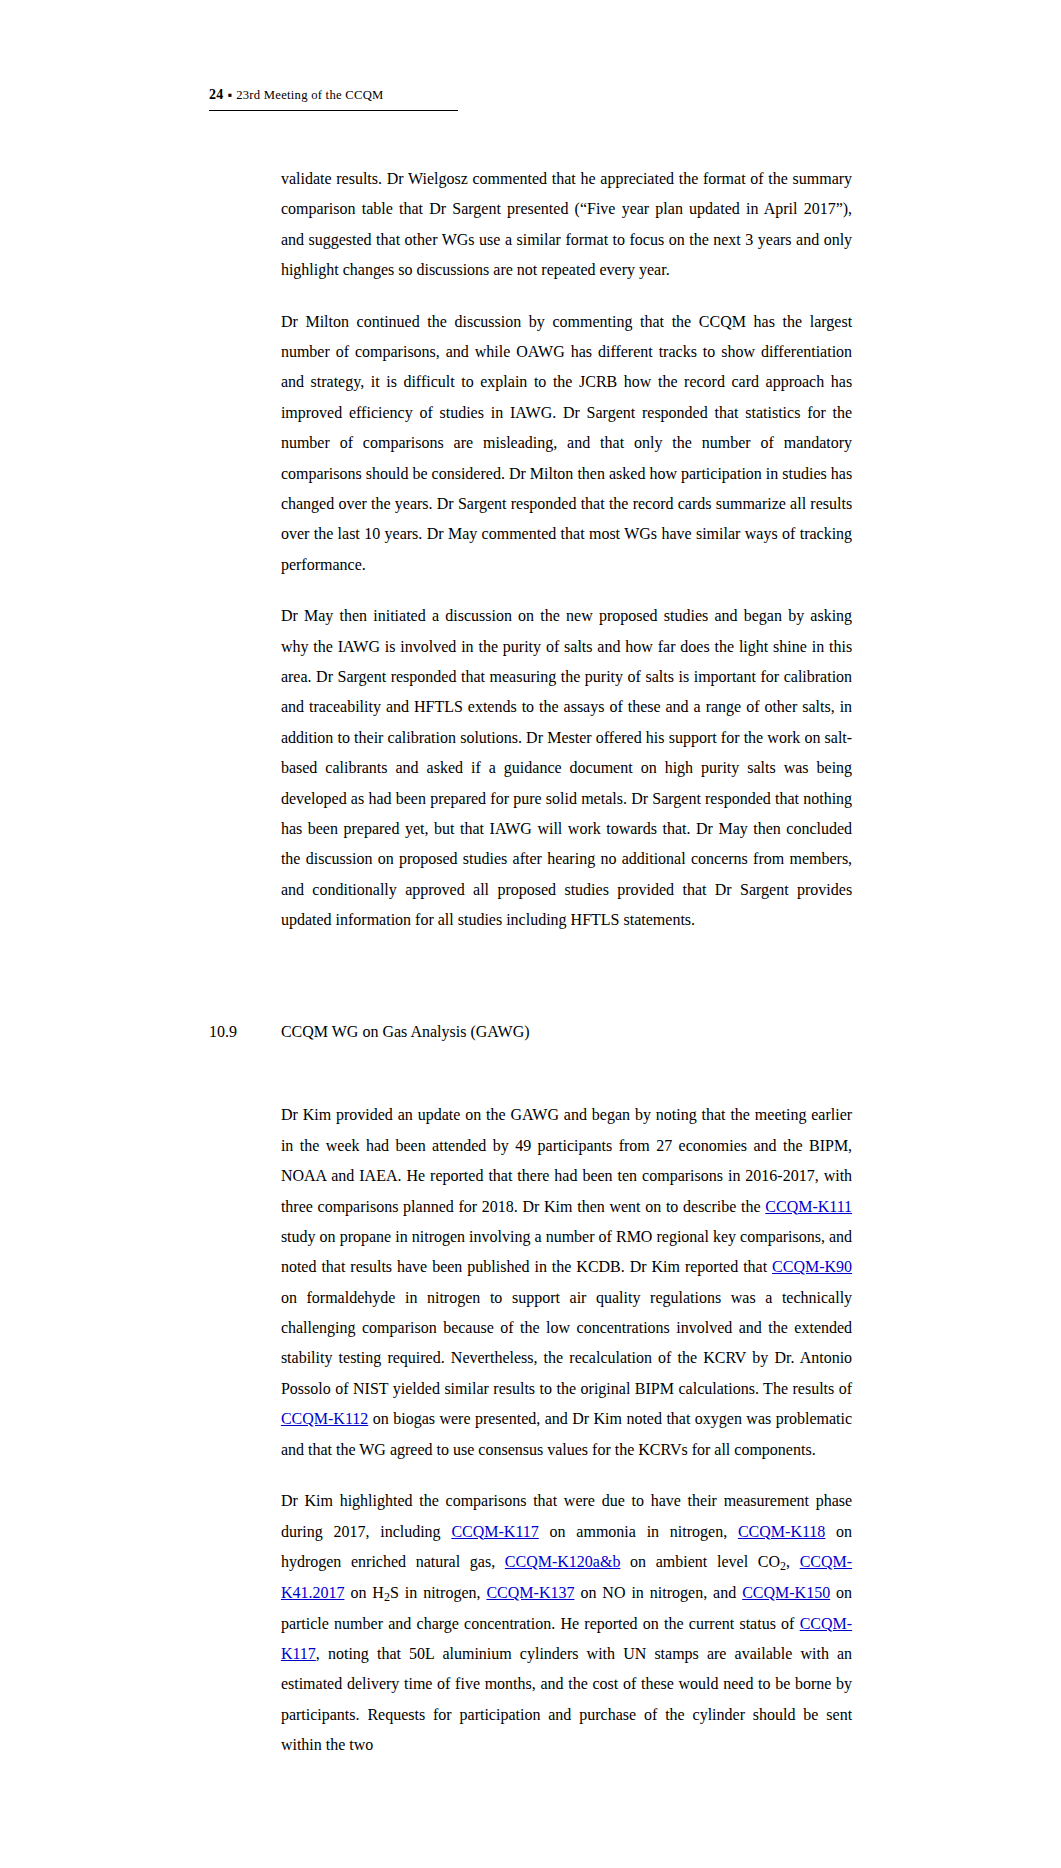24▪23rd Meeting of the CCQM
validate results. Dr Wielgosz commented that he appreciated the format of the summary comparison table that Dr Sargent presented (“Five year plan updated in April 2017”), and suggested that other WGs use a similar format to focus on the next 3 years and only highlight changes so discussions are not repeated every year.
Dr Milton continued the discussion by commenting that the CCQM has the largest number of comparisons, and while OAWG has different tracks to show differentiation and strategy, it is difficult to explain to the JCRB how the record card approach has improved efficiency of studies in IAWG. Dr Sargent responded that statistics for the number of comparisons are misleading, and that only the number of mandatory comparisons should be considered. Dr Milton then asked how participation in studies has changed over the years. Dr Sargent responded that the record cards summarize all results over the last 10 years. Dr May commented that most WGs have similar ways of tracking performance.
Dr May then initiated a discussion on the new proposed studies and began by asking why the IAWG is involved in the purity of salts and how far does the light shine in this area. Dr Sargent responded that measuring the purity of salts is important for calibration and traceability and HFTLS extends to the assays of these and a range of other salts, in addition to their calibration solutions. Dr Mester offered his support for the work on salt-based calibrants and asked if a guidance document on high purity salts was being developed as had been prepared for pure solid metals. Dr Sargent responded that nothing has been prepared yet, but that IAWG will work towards that. Dr May then concluded the discussion on proposed studies after hearing no additional concerns from members, and conditionally approved all proposed studies provided that Dr Sargent provides updated information for all studies including HFTLS statements.
10.9 CCQM WG on Gas Analysis (GAWG)
Dr Kim provided an update on the GAWG and began by noting that the meeting earlier in the week had been attended by 49 participants from 27 economies and the BIPM, NOAA and IAEA. He reported that there had been ten comparisons in 2016-2017, with three comparisons planned for 2018. Dr Kim then went on to describe the CCQM-K111 study on propane in nitrogen involving a number of RMO regional key comparisons, and noted that results have been published in the KCDB. Dr Kim reported that CCQM-K90 on formaldehyde in nitrogen to support air quality regulations was a technically challenging comparison because of the low concentrations involved and the extended stability testing required. Nevertheless, the recalculation of the KCRV by Dr. Antonio Possolo of NIST yielded similar results to the original BIPM calculations. The results of CCQM-K112 on biogas were presented, and Dr Kim noted that oxygen was problematic and that the WG agreed to use consensus values for the KCRVs for all components.
Dr Kim highlighted the comparisons that were due to have their measurement phase during 2017, including CCQM-K117 on ammonia in nitrogen, CCQM-K118 on hydrogen enriched natural gas, CCQM-K120a&b on ambient level CO2, CCQM-K41.2017 on H2S in nitrogen, CCQM-K137 on NO in nitrogen, and CCQM-K150 on particle number and charge concentration. He reported on the current status of CCQM-K117, noting that 50L aluminium cylinders with UN stamps are available with an estimated delivery time of five months, and the cost of these would need to be borne by participants. Requests for participation and purchase of the cylinder should be sent within the two